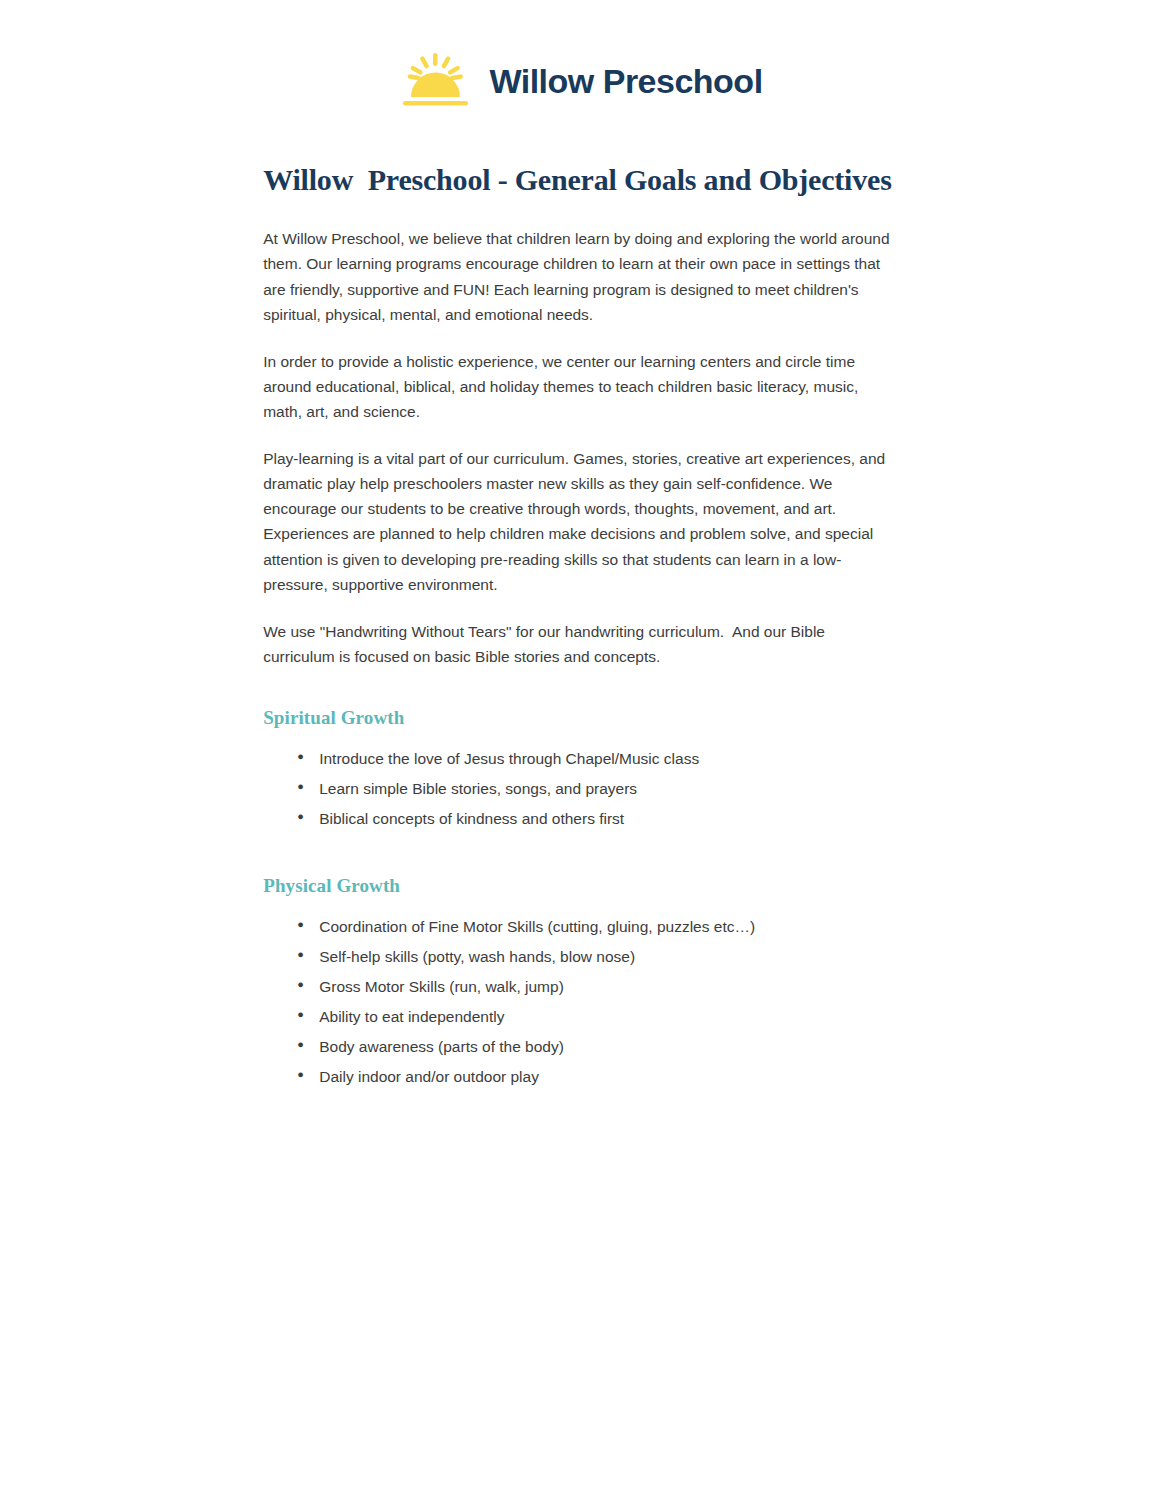Willow Preschool
Willow Preschool - General Goals and Objectives
At Willow Preschool, we believe that children learn by doing and exploring the world around them. Our learning programs encourage children to learn at their own pace in settings that are friendly, supportive and FUN! Each learning program is designed to meet children's spiritual, physical, mental, and emotional needs.
In order to provide a holistic experience, we center our learning centers and circle time around educational, biblical, and holiday themes to teach children basic literacy, music, math, art, and science.
Play-learning is a vital part of our curriculum. Games, stories, creative art experiences, and dramatic play help preschoolers master new skills as they gain self-confidence. We encourage our students to be creative through words, thoughts, movement, and art. Experiences are planned to help children make decisions and problem solve, and special attention is given to developing pre-reading skills so that students can learn in a low-pressure, supportive environment.
We use "Handwriting Without Tears" for our handwriting curriculum. And our Bible curriculum is focused on basic Bible stories and concepts.
Spiritual Growth
Introduce the love of Jesus through Chapel/Music class
Learn simple Bible stories, songs, and prayers
Biblical concepts of kindness and others first
Physical Growth
Coordination of Fine Motor Skills (cutting, gluing, puzzles etc…)
Self-help skills (potty, wash hands, blow nose)
Gross Motor Skills (run, walk, jump)
Ability to eat independently
Body awareness (parts of the body)
Daily indoor and/or outdoor play